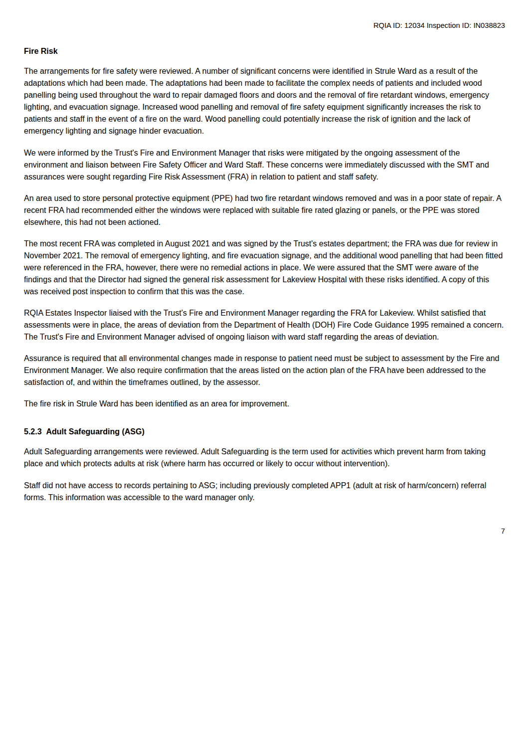RQIA ID: 12034 Inspection ID: IN038823
Fire Risk
The arrangements for fire safety were reviewed. A number of significant concerns were identified in Strule Ward as a result of the adaptations which had been made. The adaptations had been made to facilitate the complex needs of patients and included wood panelling being used throughout the ward to repair damaged floors and doors and the removal of fire retardant windows, emergency lighting, and evacuation signage. Increased wood panelling and removal of fire safety equipment significantly increases the risk to patients and staff in the event of a fire on the ward. Wood panelling could potentially increase the risk of ignition and the lack of emergency lighting and signage hinder evacuation.
We were informed by the Trust's Fire and Environment Manager that risks were mitigated by the ongoing assessment of the environment and liaison between Fire Safety Officer and Ward Staff. These concerns were immediately discussed with the SMT and assurances were sought regarding Fire Risk Assessment (FRA) in relation to patient and staff safety.
An area used to store personal protective equipment (PPE) had two fire retardant windows removed and was in a poor state of repair. A recent FRA had recommended either the windows were replaced with suitable fire rated glazing or panels, or the PPE was stored elsewhere, this had not been actioned.
The most recent FRA was completed in August 2021 and was signed by the Trust's estates department; the FRA was due for review in November 2021. The removal of emergency lighting, and fire evacuation signage, and the additional wood panelling that had been fitted were referenced in the FRA, however, there were no remedial actions in place. We were assured that the SMT were aware of the findings and that the Director had signed the general risk assessment for Lakeview Hospital with these risks identified. A copy of this was received post inspection to confirm that this was the case.
RQIA Estates Inspector liaised with the Trust's Fire and Environment Manager regarding the FRA for Lakeview. Whilst satisfied that assessments were in place, the areas of deviation from the Department of Health (DOH) Fire Code Guidance 1995 remained a concern. The Trust's Fire and Environment Manager advised of ongoing liaison with ward staff regarding the areas of deviation.
Assurance is required that all environmental changes made in response to patient need must be subject to assessment by the Fire and Environment Manager. We also require confirmation that the areas listed on the action plan of the FRA have been addressed to the satisfaction of, and within the timeframes outlined, by the assessor.
The fire risk in Strule Ward has been identified as an area for improvement.
5.2.3 Adult Safeguarding (ASG)
Adult Safeguarding arrangements were reviewed. Adult Safeguarding is the term used for activities which prevent harm from taking place and which protects adults at risk (where harm has occurred or likely to occur without intervention).
Staff did not have access to records pertaining to ASG; including previously completed APP1 (adult at risk of harm/concern) referral forms. This information was accessible to the ward manager only.
7